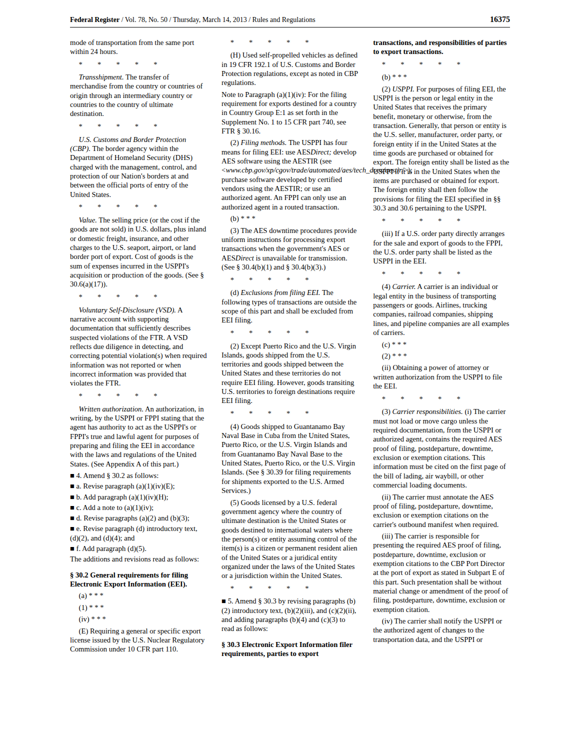Federal Register / Vol. 78, No. 50 / Thursday, March 14, 2013 / Rules and Regulations
16375
mode of transportation from the same port within 24 hours.
* * * * *
Transshipment. The transfer of merchandise from the country or countries of origin through an intermediary country or countries to the country of ultimate destination.
* * * * *
U.S. Customs and Border Protection (CBP). The border agency within the Department of Homeland Security (DHS) charged with the management, control, and protection of our Nation's borders at and between the official ports of entry of the United States.
* * * * *
Value. The selling price (or the cost if the goods are not sold) in U.S. dollars, plus inland or domestic freight, insurance, and other charges to the U.S. seaport, airport, or land border port of export. Cost of goods is the sum of expenses incurred in the USPPI's acquisition or production of the goods. (See § 30.6(a)(17)).
* * * * *
Voluntary Self-Disclosure (VSD). A narrative account with supporting documentation that sufficiently describes suspected violations of the FTR. A VSD reflects due diligence in detecting, and correcting potential violation(s) when required information was not reported or when incorrect information was provided that violates the FTR.
* * * * *
Written authorization. An authorization, in writing, by the USPPI or FPPI stating that the agent has authority to act as the USPPI's or FPPI's true and lawful agent for purposes of preparing and filing the EEI in accordance with the laws and regulations of the United States. (See Appendix A of this part.)
■ 4. Amend § 30.2 as follows:
■ a. Revise paragraph (a)(1)(iv)(E);
■ b. Add paragraph (a)(1)(iv)(H);
■ c. Add a note to (a)(1)(iv);
■ d. Revise paragraphs (a)(2) and (b)(3);
■ e. Revise paragraph (d) introductory text, (d)(2), and (d)(4); and
■ f. Add paragraph (d)(5).
The additions and revisions read as follows:
§ 30.2 General requirements for filing Electronic Export Information (EEI).
(a) * * *
(1) * * *
(iv) * * *
(E) Requiring a general or specific export license issued by the U.S. Nuclear Regulatory Commission under 10 CFR part 110.
* * * * *
(H) Used self-propelled vehicles as defined in 19 CFR 192.1 of U.S. Customs and Border Protection regulations, except as noted in CBP regulations.
Note to Paragraph (a)(1)(iv): For the filing requirement for exports destined for a country in Country Group E:1 as set forth in the Supplement No. 1 to 15 CFR part 740, see FTR § 30.16.
(2) Filing methods. The USPPI has four means for filing EEI: use AESDirect; develop AES software using the AESTIR (see <www.cbp.gov/xp/cgov/trade/automated/aes/tech_docs/aestir/>); purchase software developed by certified vendors using the AESTIR; or use an authorized agent. An FPPI can only use an authorized agent in a routed transaction.
(b) * * *
(3) The AES downtime procedures provide uniform instructions for processing export transactions when the government's AES or AESDirect is unavailable for transmission. (See § 30.4(b)(1) and § 30.4(b)(3).)
* * * * *
(d) Exclusions from filing EEI. The following types of transactions are outside the scope of this part and shall be excluded from EEI filing.
* * * * *
(2) Except Puerto Rico and the U.S. Virgin Islands, goods shipped from the U.S. territories and goods shipped between the United States and these territories do not require EEI filing. However, goods transiting U.S. territories to foreign destinations require EEI filing.
* * * * *
(4) Goods shipped to Guantanamo Bay Naval Base in Cuba from the United States, Puerto Rico, or the U.S. Virgin Islands and from Guantanamo Bay Naval Base to the United States, Puerto Rico, or the U.S. Virgin Islands. (See § 30.39 for filing requirements for shipments exported to the U.S. Armed Services.)
(5) Goods licensed by a U.S. federal government agency where the country of ultimate destination is the United States or goods destined to international waters where the person(s) or entity assuming control of the item(s) is a citizen or permanent resident alien of the United States or a juridical entity organized under the laws of the United States or a jurisdiction within the United States.
* * * * *
■ 5. Amend § 30.3 by revising paragraphs (b)(2) introductory text, (b)(2)(iii), and (c)(2)(ii), and adding paragraphs (b)(4) and (c)(3) to read as follows:
§ 30.3 Electronic Export Information filer requirements, parties to export transactions, and responsibilities of parties to export transactions.
* * * * *
(b) * * *
(2) USPPI. For purposes of filing EEI, the USPPI is the person or legal entity in the United States that receives the primary benefit, monetary or otherwise, from the transaction. Generally, that person or entity is the U.S. seller, manufacturer, order party, or foreign entity if in the United States at the time goods are purchased or obtained for export. The foreign entity shall be listed as the USPPI if it is in the United States when the items are purchased or obtained for export. The foreign entity shall then follow the provisions for filing the EEI specified in §§ 30.3 and 30.6 pertaining to the USPPI.
* * * * *
(iii) If a U.S. order party directly arranges for the sale and export of goods to the FPPI, the U.S. order party shall be listed as the USPPI in the EEI.
* * * * *
(4) Carrier. A carrier is an individual or legal entity in the business of transporting passengers or goods. Airlines, trucking companies, railroad companies, shipping lines, and pipeline companies are all examples of carriers.
(c) * * *
(2) * * *
(ii) Obtaining a power of attorney or written authorization from the USPPI to file the EEI.
* * * * *
(3) Carrier responsibilities. (i) The carrier must not load or move cargo unless the required documentation, from the USPPI or authorized agent, contains the required AES proof of filing, postdeparture, downtime, exclusion or exemption citations. This information must be cited on the first page of the bill of lading, air waybill, or other commercial loading documents.
(ii) The carrier must annotate the AES proof of filing, postdeparture, downtime, exclusion or exemption citations on the carrier's outbound manifest when required.
(iii) The carrier is responsible for presenting the required AES proof of filing, postdeparture, downtime, exclusion or exemption citations to the CBP Port Director at the port of export as stated in Subpart E of this part. Such presentation shall be without material change or amendment of the proof of filing, postdeparture, downtime, exclusion or exemption citation.
(iv) The carrier shall notify the USPPI or the authorized agent of changes to the transportation data, and the USPPI or